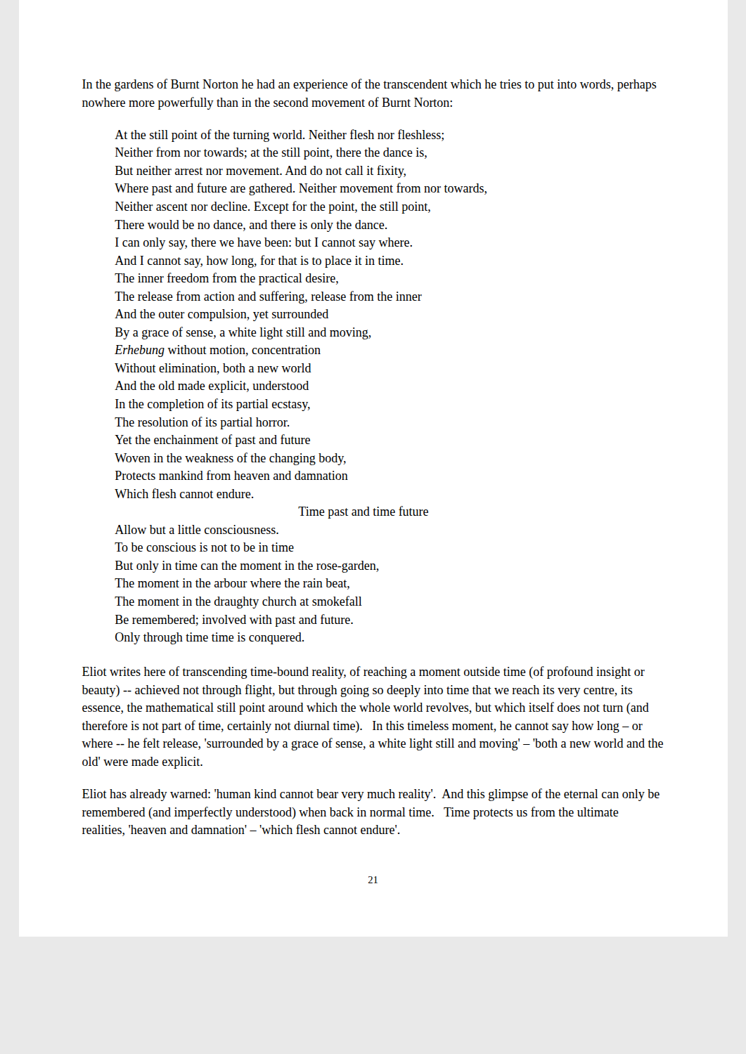In the gardens of Burnt Norton he had an experience of the transcendent which he tries to put into words, perhaps nowhere more powerfully than in the second movement of Burnt Norton:
At the still point of the turning world. Neither flesh nor fleshless; Neither from nor towards; at the still point, there the dance is, But neither arrest nor movement. And do not call it fixity, Where past and future are gathered. Neither movement from nor towards, Neither ascent nor decline. Except for the point, the still point, There would be no dance, and there is only the dance. I can only say, there we have been: but I cannot say where. And I cannot say, how long, for that is to place it in time. The inner freedom from the practical desire, The release from action and suffering, release from the inner And the outer compulsion, yet surrounded By a grace of sense, a white light still and moving, Erhebung without motion, concentration Without elimination, both a new world And the old made explicit, understood In the completion of its partial ecstasy, The resolution of its partial horror. Yet the enchainment of past and future Woven in the weakness of the changing body, Protects mankind from heaven and damnation Which flesh cannot endure.Time past and time future Allow but a little consciousness. To be conscious is not to be in time But only in time can the moment in the rose-garden, The moment in the arbour where the rain beat, The moment in the draughty church at smokefall Be remembered; involved with past and future. Only through time time is conquered.
Eliot writes here of transcending time-bound reality, of reaching a moment outside time (of profound insight or beauty) -- achieved not through flight, but through going so deeply into time that we reach its very centre, its essence, the mathematical still point around which the whole world revolves, but which itself does not turn (and therefore is not part of time, certainly not diurnal time). In this timeless moment, he cannot say how long – or where -- he felt release, 'surrounded by a grace of sense, a white light still and moving' – 'both a new world and the old' were made explicit.
Eliot has already warned: 'human kind cannot bear very much reality'. And this glimpse of the eternal can only be remembered (and imperfectly understood) when back in normal time. Time protects us from the ultimate realities, 'heaven and damnation' – 'which flesh cannot endure'.
21